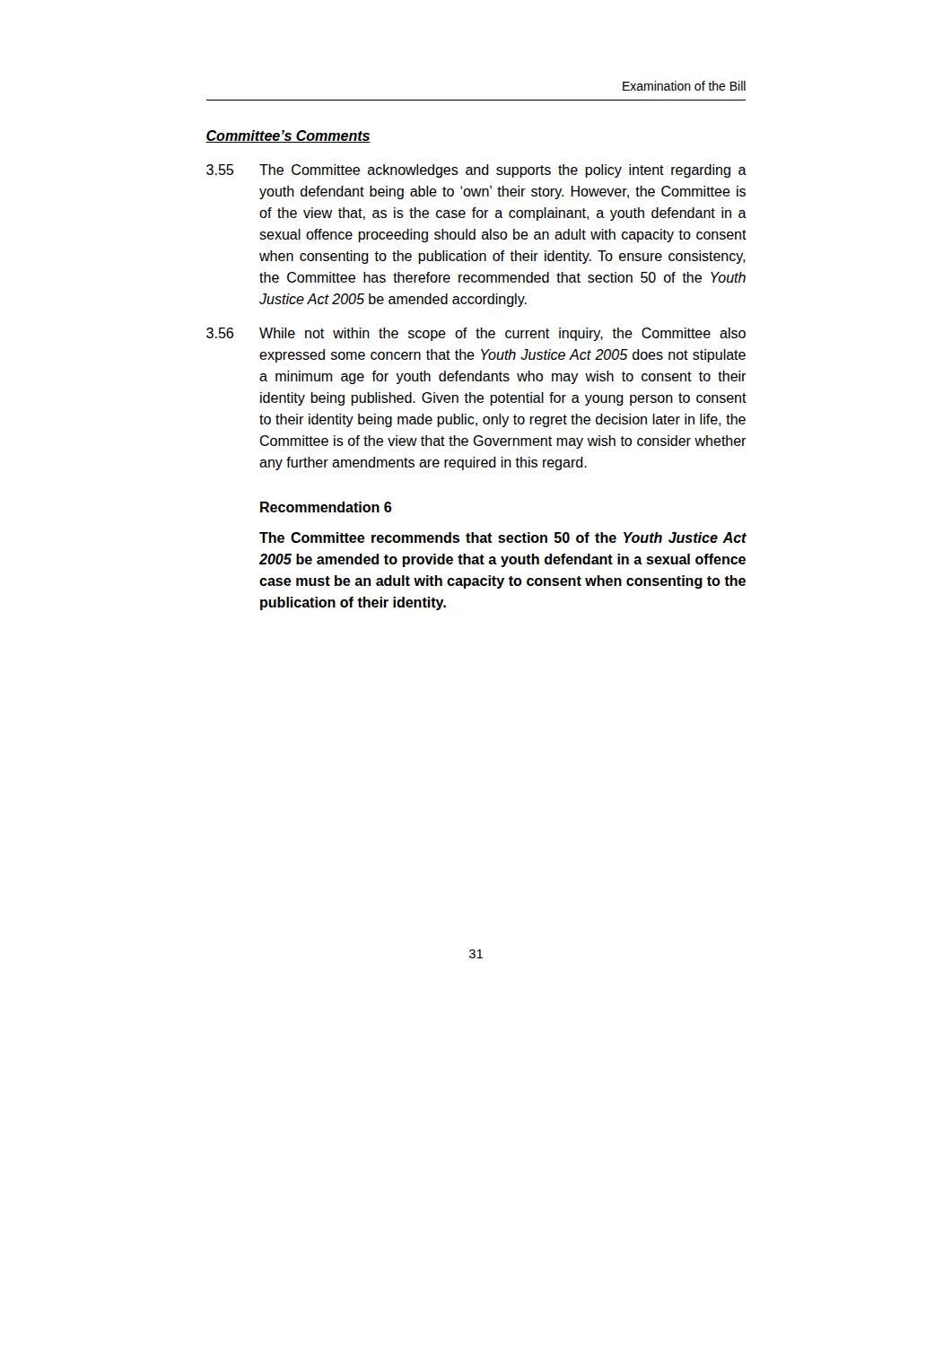Examination of the Bill
Committee’s Comments
3.55
The Committee acknowledges and supports the policy intent regarding a youth defendant being able to ‘own’ their story. However, the Committee is of the view that, as is the case for a complainant, a youth defendant in a sexual offence proceeding should also be an adult with capacity to consent when consenting to the publication of their identity. To ensure consistency, the Committee has therefore recommended that section 50 of the Youth Justice Act 2005 be amended accordingly.
3.56
While not within the scope of the current inquiry, the Committee also expressed some concern that the Youth Justice Act 2005 does not stipulate a minimum age for youth defendants who may wish to consent to their identity being published. Given the potential for a young person to consent to their identity being made public, only to regret the decision later in life, the Committee is of the view that the Government may wish to consider whether any further amendments are required in this regard.
Recommendation 6
The Committee recommends that section 50 of the Youth Justice Act 2005 be amended to provide that a youth defendant in a sexual offence case must be an adult with capacity to consent when consenting to the publication of their identity.
31